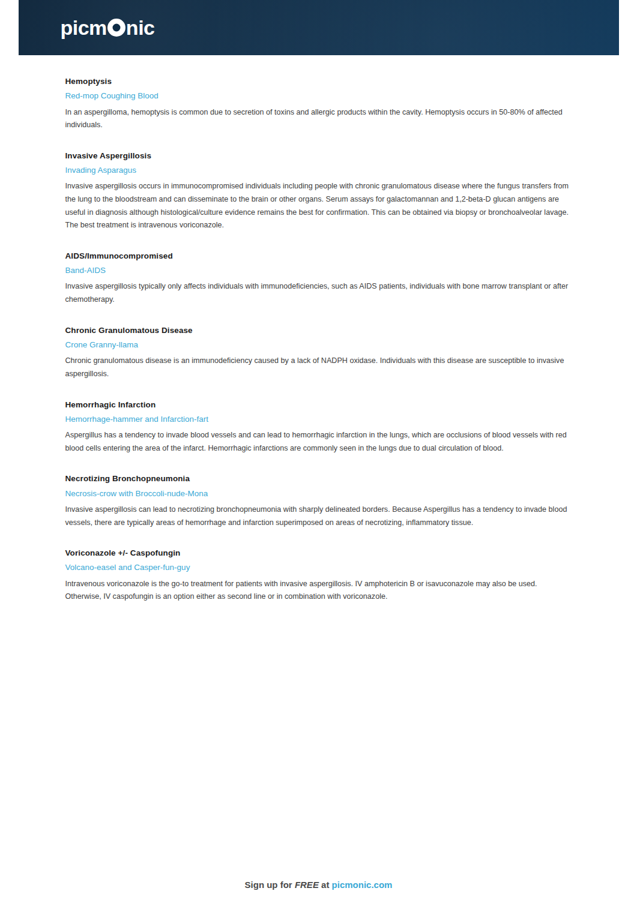picm nic
Hemoptysis
Red-mop Coughing Blood
In an aspergilloma, hemoptysis is common due to secretion of toxins and allergic products within the cavity. Hemoptysis occurs in 50-80% of affected individuals.
Invasive Aspergillosis
Invading Asparagus
Invasive aspergillosis occurs in immunocompromised individuals including people with chronic granulomatous disease where the fungus transfers from the lung to the bloodstream and can disseminate to the brain or other organs. Serum assays for galactomannan and 1,2-beta-D glucan antigens are useful in diagnosis although histological/culture evidence remains the best for confirmation. This can be obtained via biopsy or bronchoalveolar lavage. The best treatment is intravenous voriconazole.
AIDS/Immunocompromised
Band-AIDS
Invasive aspergillosis typically only affects individuals with immunodeficiencies, such as AIDS patients, individuals with bone marrow transplant or after chemotherapy.
Chronic Granulomatous Disease
Crone Granny-llama
Chronic granulomatous disease is an immunodeficiency caused by a lack of NADPH oxidase. Individuals with this disease are susceptible to invasive aspergillosis.
Hemorrhagic Infarction
Hemorrhage-hammer and Infarction-fart
Aspergillus has a tendency to invade blood vessels and can lead to hemorrhagic infarction in the lungs, which are occlusions of blood vessels with red blood cells entering the area of the infarct. Hemorrhagic infarctions are commonly seen in the lungs due to dual circulation of blood.
Necrotizing Bronchopneumonia
Necrosis-crow with Broccoli-nude-Mona
Invasive aspergillosis can lead to necrotizing bronchopneumonia with sharply delineated borders. Because Aspergillus has a tendency to invade blood vessels, there are typically areas of hemorrhage and infarction superimposed on areas of necrotizing, inflammatory tissue.
Voriconazole +/- Caspofungin
Volcano-easel and Casper-fun-guy
Intravenous voriconazole is the go-to treatment for patients with invasive aspergillosis. IV amphotericin B or isavuconazole may also be used. Otherwise, IV caspofungin is an option either as second line or in combination with voriconazole.
Sign up for FREE at picmonic.com